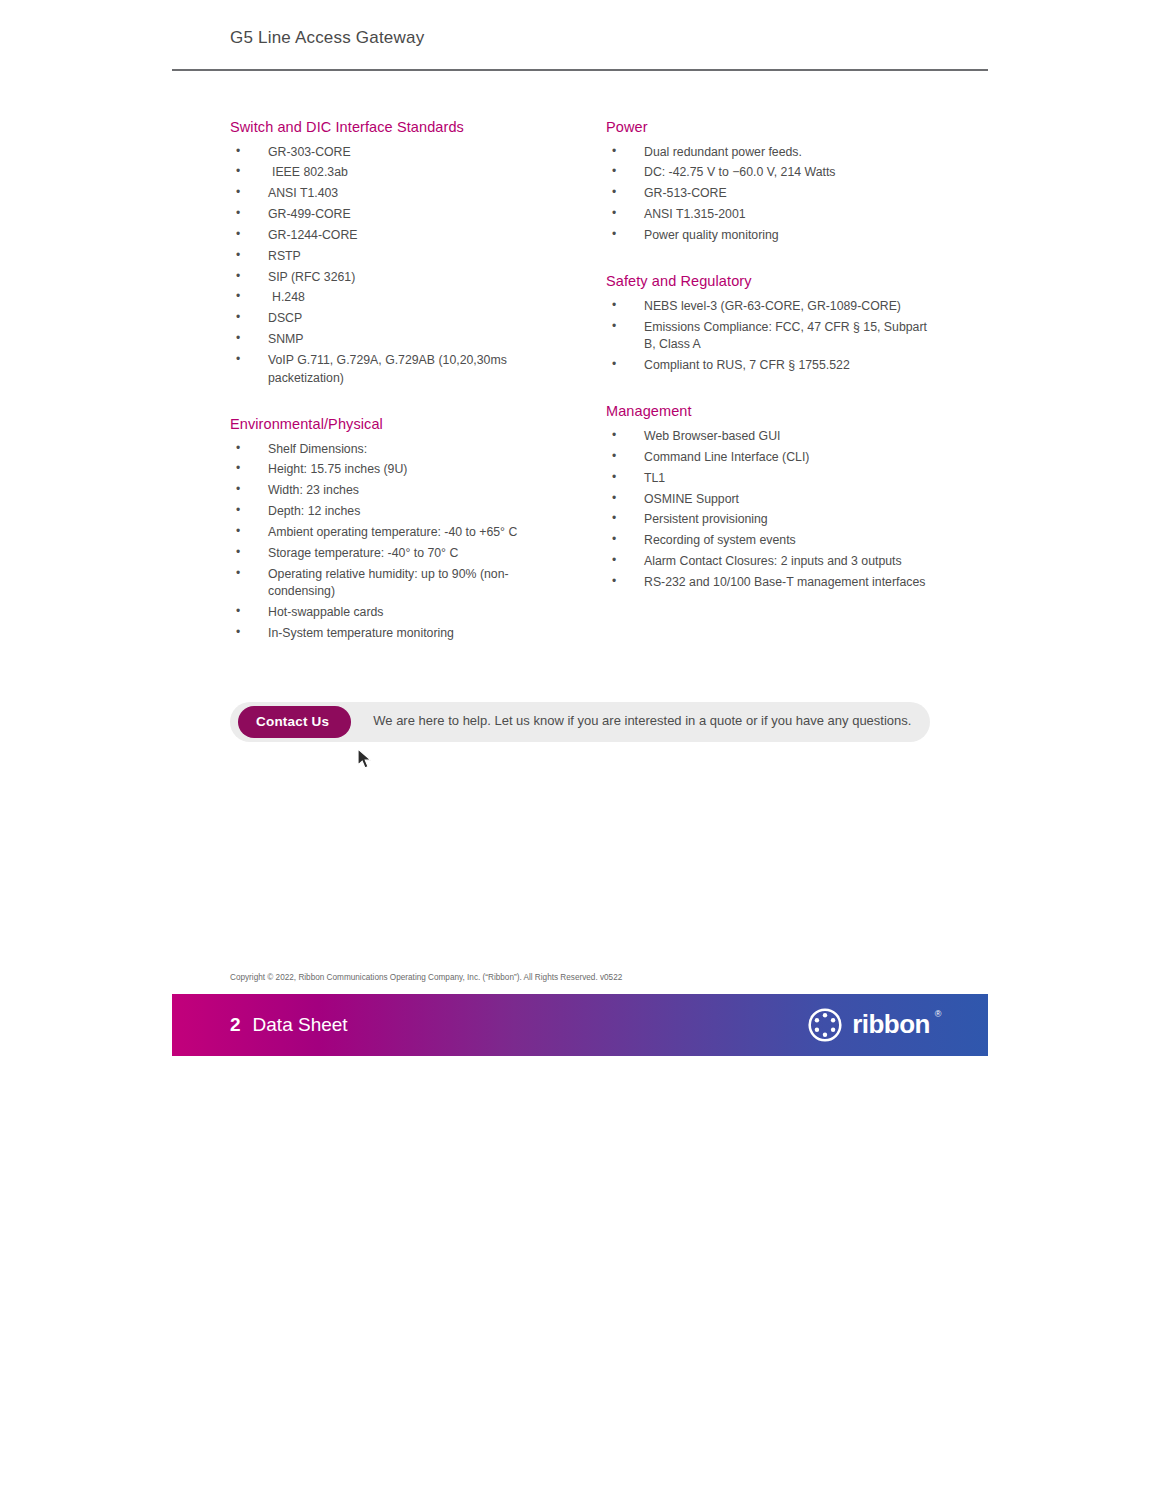G5 Line Access Gateway
Switch and DIC Interface Standards
GR-303-CORE
IEEE 802.3ab
ANSI T1.403
GR-499-CORE
GR-1244-CORE
RSTP
SIP (RFC 3261)
H.248
DSCP
SNMP
VoIP G.711, G.729A, G.729AB (10,20,30ms packetization)
Environmental/Physical
Shelf Dimensions:
Height: 15.75 inches (9U)
Width: 23 inches
Depth: 12 inches
Ambient operating temperature: -40 to +65° C
Storage temperature: -40° to 70° C
Operating relative humidity: up to 90% (non-condensing)
Hot-swappable cards
In-System temperature monitoring
Power
Dual redundant power feeds.
DC: -42.75 V to −60.0 V, 214 Watts
GR-513-CORE
ANSI T1.315-2001
Power quality monitoring
Safety and Regulatory
NEBS level-3 (GR-63-CORE, GR-1089-CORE)
Emissions Compliance: FCC, 47 CFR § 15, Subpart B, Class A
Compliant to RUS, 7 CFR § 1755.522
Management
Web Browser-based GUI
Command Line Interface (CLI)
TL1
OSMINE Support
Persistent provisioning
Recording of system events
Alarm Contact Closures: 2 inputs and 3 outputs
RS-232 and 10/100 Base-T management interfaces
Contact Us
We are here to help. Let us know if you are interested in a quote or if you have any questions.
Copyright © 2022, Ribbon Communications Operating Company, Inc. (“Ribbon”). All Rights Reserved. v0522
2 Data Sheet
ribbon®